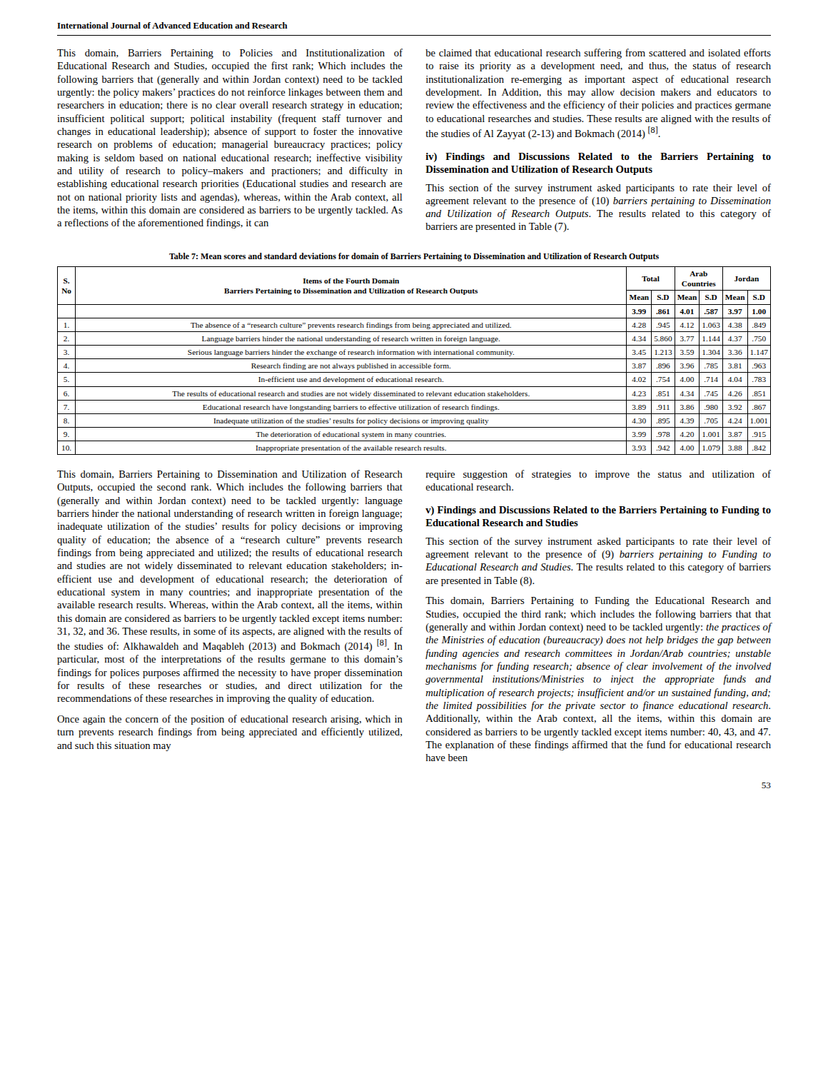International Journal of Advanced Education and Research
This domain, Barriers Pertaining to Policies and Institutionalization of Educational Research and Studies, occupied the first rank; Which includes the following barriers that (generally and within Jordan context) need to be tackled urgently: the policy makers’ practices do not reinforce linkages between them and researchers in education; there is no clear overall research strategy in education; insufficient political support; political instability (frequent staff turnover and changes in educational leadership); absence of support to foster the innovative research on problems of education; managerial bureaucracy practices; policy making is seldom based on national educational research; ineffective visibility and utility of research to policy–makers and practioners; and difficulty in establishing educational research priorities (Educational studies and research are not on national priority lists and agendas), whereas, within the Arab context, all the items, within this domain are considered as barriers to be urgently tackled. As a reflections of the aforementioned findings, it can
be claimed that educational research suffering from scattered and isolated efforts to raise its priority as a development need, and thus, the status of research institutionalization re-emerging as important aspect of educational research development. In Addition, this may allow decision makers and educators to review the effectiveness and the efficiency of their policies and practices germane to educational researches and studies. These results are aligned with the results of the studies of Al Zayyat (2-13) and Bokmach (2014) [8].
iv) Findings and Discussions Related to the Barriers Pertaining to Dissemination and Utilization of Research Outputs
This section of the survey instrument asked participants to rate their level of agreement relevant to the presence of (10) barriers pertaining to Dissemination and Utilization of Research Outputs. The results related to this category of barriers are presented in Table (7).
Table 7: Mean scores and standard deviations for domain of Barriers Pertaining to Dissemination and Utilization of Research Outputs
| S. No | Items of the Fourth Domain Barriers Pertaining to Dissemination and Utilization of Research Outputs | Total | Arab Countries | Jordan |
| --- | --- | --- | --- | --- |
| Mean | S.D | Mean | S.D | Mean | S.D |
| | | 3.99 | .861 | 4.01 | .587 | 3.97 | 1.00 |
| 1. | The absence of a “research culture” prevents research findings from being appreciated and utilized. | 4.28 | .945 | 4.12 | 1.063 | 4.38 | .849 |
| 2. | Language barriers hinder the national understanding of research written in foreign language. | 4.34 | 5.860 | 3.77 | 1.144 | 4.37 | .750 |
| 3. | Serious language barriers hinder the exchange of research information with international community. | 3.45 | 1.213 | 3.59 | 1.304 | 3.36 | 1.147 |
| 4. | Research finding are not always published in accessible form. | 3.87 | .896 | 3.96 | .785 | 3.81 | .963 |
| 5. | In-efficient use and development of educational research. | 4.02 | .754 | 4.00 | .714 | 4.04 | .783 |
| 6. | The results of educational research and studies are not widely disseminated to relevant education stakeholders. | 4.23 | .851 | 4.34 | .745 | 4.26 | .851 |
| 7. | Educational research have longstanding barriers to effective utilization of research findings. | 3.89 | .911 | 3.86 | .980 | 3.92 | .867 |
| 8. | Inadequate utilization of the studies’ results for policy decisions or improving quality | 4.30 | .895 | 4.39 | .705 | 4.24 | 1.001 |
| 9. | The deterioration of educational system in many countries. | 3.99 | .978 | 4.20 | 1.001 | 3.87 | .915 |
| 10. | Inappropriate presentation of the available research results. | 3.93 | .942 | 4.00 | 1.079 | 3.88 | .842 |
This domain, Barriers Pertaining to Dissemination and Utilization of Research Outputs, occupied the second rank. Which includes the following barriers that (generally and within Jordan context) need to be tackled urgently: language barriers hinder the national understanding of research written in foreign language; inadequate utilization of the studies’ results for policy decisions or improving quality of education; the absence of a “research culture” prevents research findings from being appreciated and utilized; the results of educational research and studies are not widely disseminated to relevant education stakeholders; in-efficient use and development of educational research; the deterioration of educational system in many countries; and inappropriate presentation of the available research results. Whereas, within the Arab context, all the items, within this domain are considered as barriers to be urgently tackled except items number: 31, 32, and 36. These results, in some of its aspects, are aligned with the results of the studies of: Alkhawaldeh and Maqableh (2013) and Bokmach (2014) [8]. In particular, most of the interpretations of the results germane to this domain’s findings for polices purposes affirmed the necessity to have proper dissemination for results of these researches or studies, and direct utilization for the recommendations of these researches in improving the quality of education.
Once again the concern of the position of educational research arising, which in turn prevents research findings from being appreciated and efficiently utilized, and such this situation may
require suggestion of strategies to improve the status and utilization of educational research.
v) Findings and Discussions Related to the Barriers Pertaining to Funding to Educational Research and Studies
This section of the survey instrument asked participants to rate their level of agreement relevant to the presence of (9) barriers pertaining to Funding to Educational Research and Studies. The results related to this category of barriers are presented in Table (8).
This domain, Barriers Pertaining to Funding the Educational Research and Studies, occupied the third rank; which includes the following barriers that that (generally and within Jordan context) need to be tackled urgently: the practices of the Ministries of education (bureaucracy) does not help bridges the gap between funding agencies and research committees in Jordan/Arab countries; unstable mechanisms for funding research; absence of clear involvement of the involved governmental institutions/Ministries to inject the appropriate funds and multiplication of research projects; insufficient and/or un sustained funding, and; the limited possibilities for the private sector to finance educational research. Additionally, within the Arab context, all the items, within this domain are considered as barriers to be urgently tackled except items number: 40, 43, and 47. The explanation of these findings affirmed that the fund for educational research have been
53